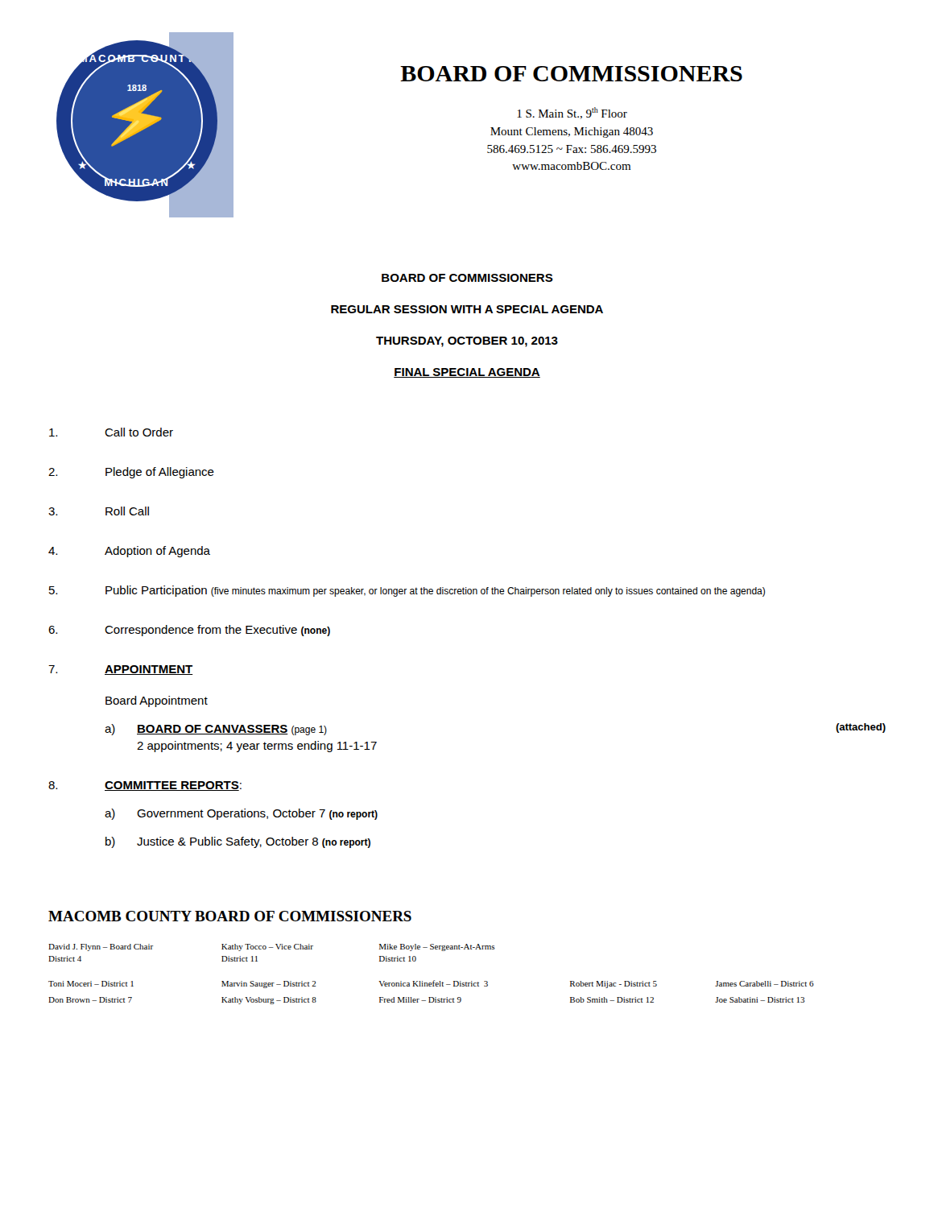MACOMB COUNTY
1818
⚡
★
★
MICHIGAN
BOARD OF COMMISSIONERS
1 S. Main St., 9th Floor
Mount Clemens, Michigan 48043
586.469.5125 ~ Fax: 586.469.5993
www.macombBOC.com
BOARD OF COMMISSIONERS
REGULAR SESSION WITH A SPECIAL AGENDA
THURSDAY, OCTOBER 10, 2013
FINAL SPECIAL AGENDA
1. Call to Order
2. Pledge of Allegiance
3. Roll Call
4. Adoption of Agenda
5. Public Participation (five minutes maximum per speaker, or longer at the discretion of the Chairperson related only to issues contained on the agenda)
6. Correspondence from the Executive (none)
7. APPOINTMENT
Board Appointment
a) (attached) BOARD OF CANVASSERS (page 1)
2 appointments; 4 year terms ending 11-1-17
8. COMMITTEE REPORTS:
a) Government Operations, October 7 (no report)
b) Justice & Public Safety, October 8 (no report)
MACOMB COUNTY BOARD OF COMMISSIONERS
| David J. Flynn – Board Chair District 4 | Kathy Tocco – Vice Chair District 11 | Mike Boyle – Sergeant-At-Arms District 10 | | | |
| Toni Moceri – District 1 | Marvin Sauger – District 2 | Veronica Klinefelt – District 3 | Robert Mijac - District 5 | James Carabelli – District 6 |
| Don Brown – District 7 | Kathy Vosburg – District 8 | Fred Miller – District 9 | Bob Smith – District 12 | Joe Sabatini – District 13 |